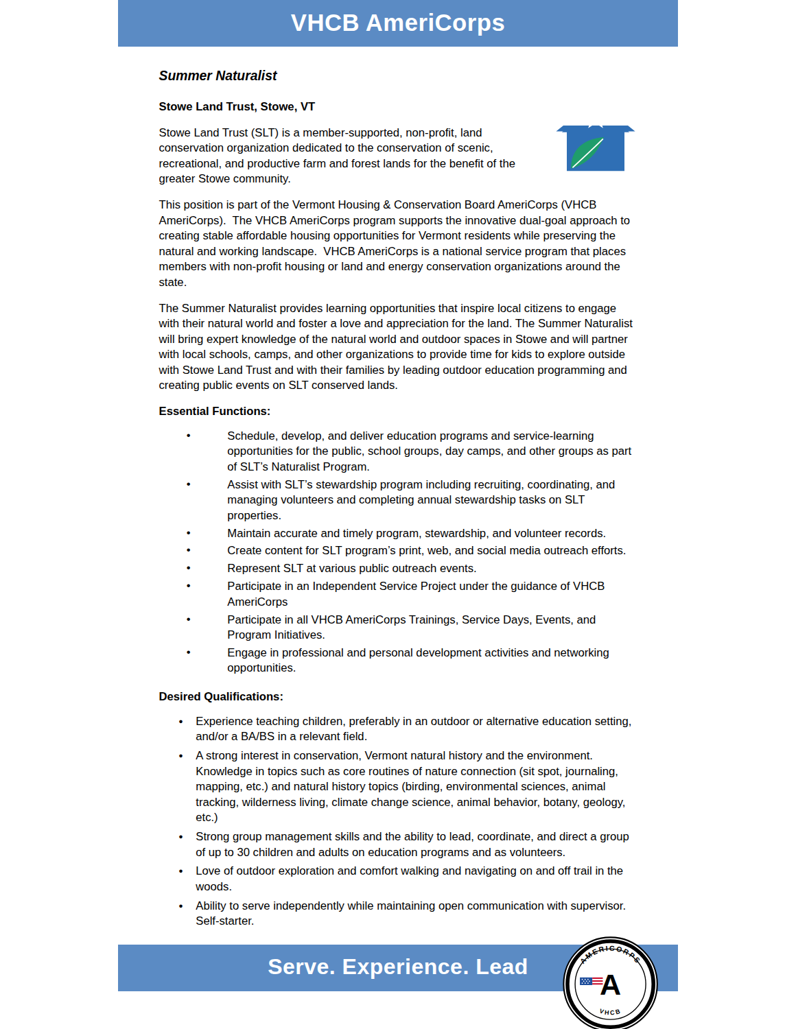VHCB AmeriCorps
Summer Naturalist
Stowe Land Trust, Stowe, VT
Stowe Land Trust (SLT) is a member-supported, non-profit, land conservation organization dedicated to the conservation of scenic, recreational, and productive farm and forest lands for the benefit of the greater Stowe community.
This position is part of the Vermont Housing & Conservation Board AmeriCorps (VHCB AmeriCorps). The VHCB AmeriCorps program supports the innovative dual-goal approach to creating stable affordable housing opportunities for Vermont residents while preserving the natural and working landscape. VHCB AmeriCorps is a national service program that places members with non-profit housing or land and energy conservation organizations around the state.
The Summer Naturalist provides learning opportunities that inspire local citizens to engage with their natural world and foster a love and appreciation for the land. The Summer Naturalist will bring expert knowledge of the natural world and outdoor spaces in Stowe and will partner with local schools, camps, and other organizations to provide time for kids to explore outside with Stowe Land Trust and with their families by leading outdoor education programming and creating public events on SLT conserved lands.
Essential Functions:
Schedule, develop, and deliver education programs and service-learning opportunities for the public, school groups, day camps, and other groups as part of SLT’s Naturalist Program.
Assist with SLT’s stewardship program including recruiting, coordinating, and managing volunteers and completing annual stewardship tasks on SLT properties.
Maintain accurate and timely program, stewardship, and volunteer records.
Create content for SLT program’s print, web, and social media outreach efforts.
Represent SLT at various public outreach events.
Participate in an Independent Service Project under the guidance of VHCB AmeriCorps
Participate in all VHCB AmeriCorps Trainings, Service Days, Events, and Program Initiatives.
Engage in professional and personal development activities and networking opportunities.
Desired Qualifications:
Experience teaching children, preferably in an outdoor or alternative education setting, and/or a BA/BS in a relevant field.
A strong interest in conservation, Vermont natural history and the environment. Knowledge in topics such as core routines of nature connection (sit spot, journaling, mapping, etc.) and natural history topics (birding, environmental sciences, animal tracking, wilderness living, climate change science, animal behavior, botany, geology, etc.)
Strong group management skills and the ability to lead, coordinate, and direct a group of up to 30 children and adults on education programs and as volunteers.
Love of outdoor exploration and comfort walking and navigating on and off trail in the woods.
Ability to serve independently while maintaining open communication with supervisor. Self-starter.
AMERICORPS VHCB A
Serve. Experience. Lead